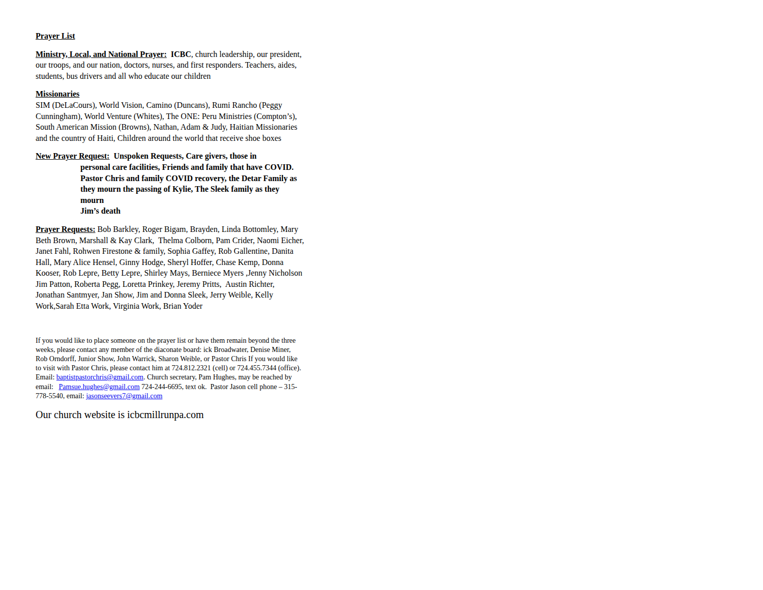Prayer List
Ministry, Local, and National Prayer: ICBC, church leadership, our president, our troops, and our nation, doctors, nurses, and first responders. Teachers, aides, students, bus drivers and all who educate our children
Missionaries
SIM (DeLaCours), World Vision, Camino (Duncans), Rumi Rancho (Peggy Cunningham), World Venture (Whites), The ONE: Peru Ministries (Compton’s), South American Mission (Browns), Nathan, Adam & Judy, Haitian Missionaries and the country of Haiti, Children around the world that receive shoe boxes
New Prayer Request: Unspoken Requests, Care givers, those in personal care facilities, Friends and family that have COVID. Pastor Chris and family COVID recovery, the Detar Family as they mourn the passing of Kylie, The Sleek family as they mourn Jim’s death
Prayer Requests: Bob Barkley, Roger Bigam, Brayden, Linda Bottomley, Mary Beth Brown, Marshall & Kay Clark, Thelma Colborn, Pam Crider, Naomi Eicher, Janet Fahl, Rohwen Firestone & family, Sophia Gaffey, Rob Gallentine, Danita Hall, Mary Alice Hensel, Ginny Hodge, Sheryl Hoffer, Chase Kemp, Donna Kooser, Rob Lepre, Betty Lepre, Shirley Mays, Berniece Myers ,Jenny Nicholson Jim Patton, Roberta Pegg, Loretta Prinkey, Jeremy Pritts, Austin Richter, Jonathan Santmyer, Jan Show, Jim and Donna Sleek, Jerry Weible, Kelly Work,Sarah Etta Work, Virginia Work, Brian Yoder
If you would like to place someone on the prayer list or have them remain beyond the three weeks, please contact any member of the diaconate board: ick Broadwater, Denise Miner, Rob Orndorff, Junior Show, John Warrick, Sharon Weible, or Pastor Chris If you would like to visit with Pastor Chris, please contact him at 724.812.2321 (cell) or 724.455.7344 (office). Email: baptistpastorchris@gmail.com. Church secretary, Pam Hughes, may be reached by email: Pamsue.hughes@gmail.com 724-244-6695, text ok. Pastor Jason cell phone – 315-778-5540, email: jasonseevers7@gmail.com
Our church website is icbcmillrunpa.com